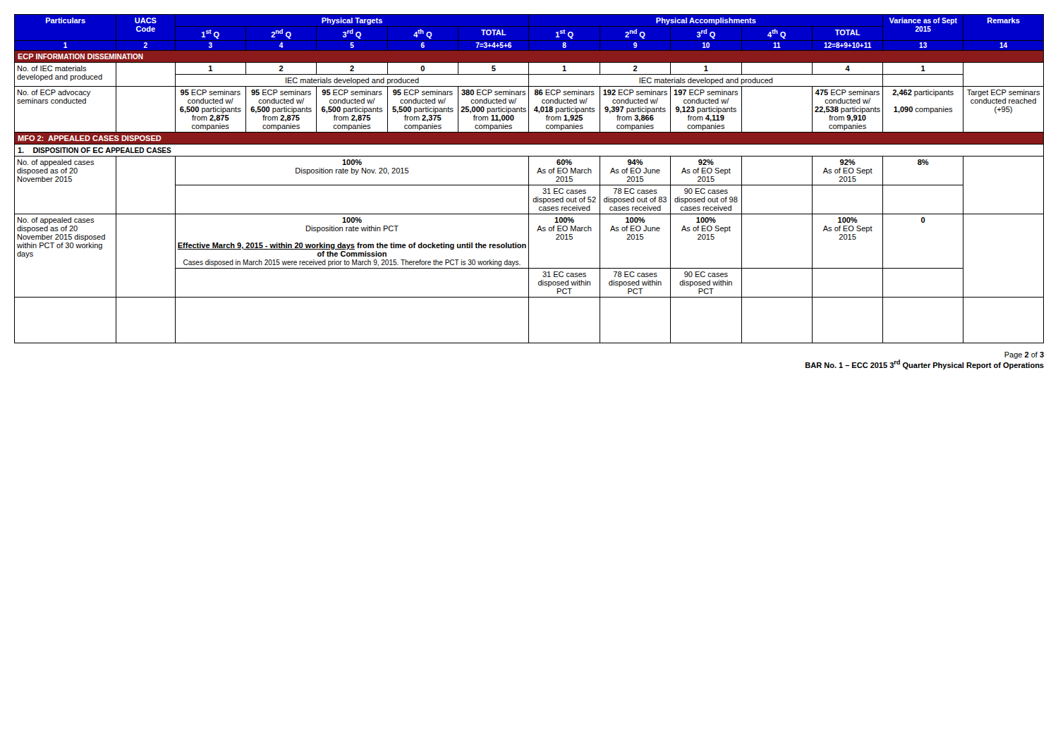| Particulars | UACS Code | Physical Targets | Physical Accomplishments | Variance as of Sept 2015 | Remarks |
| --- | --- | --- | --- | --- | --- |
| 1 st Q | 2 nd Q | 3 rd Q | 4 th Q | TOTAL | 1 st Q | 2 nd Q | 3 rd Q | 4 th Q | TOTAL |
| 1 | 2 | 3 | 4 | 5 | 6 | 7=3+4+5+6 | 8 | 9 | 10 | 11 | 12=8+9+10+11 | 13 | 14 |
| ECP I NFORMATION D ISSEMINATION |
| No. of IEC materials developed and produced | | 1 | 2 | 2 | 0 | 5 | 1 | 2 | 1 | | 4 | 1 | |
| IEC materials developed and produced | IEC materials developed and produced | |
| No. of ECP advocacy seminars conducted | | 95 ECP seminars conducted w/ 6,500 participants from 2,875 companies | 95 ECP seminars conducted w/ 6,500 participants from 2,875 companies | 95 ECP seminars conducted w/ 6,500 participants from 2,875 companies | 95 ECP seminars conducted w/ 5,500 participants from 2,375 companies | 380 ECP seminars conducted w/ 25,000 participants from 11,000 companies | 86 ECP seminars conducted w/ 4,018 participants from 1,925 companies | 192 ECP seminars conducted w/ 9,397 participants from 3,866 companies | 197 ECP seminars conducted w/ 9,123 participants from 4,119 companies | | 475 ECP seminars conducted w/ 22,538 participants from 9,910 companies | 2,462 participants 1,090 companies | Target ECP seminars conducted reached (+95) |
| MFO 2: APPEALED CASES DISPOSED |
| 1. D ISPOSITION OF EC A PPEALED C ASES |
| No. of appealed cases disposed as of 20 November 2015 | | 100% Disposition rate by Nov. 20, 2015 | 60% As of EO March 2015 | 94% As of EO June 2015 | 92% As of EO Sept 2015 | | 92% As of EO Sept 2015 | 8% | |
| | 31 EC cases disposed out of 52 cases received | 78 EC cases disposed out of 83 cases received | 90 EC cases disposed out of 98 cases received | | | |
| No. of appealed cases disposed as of 20 November 2015 disposed within PCT of 30 working days | | 100% Disposition rate within PCT Effective March 9, 2015 - within 20 working days from the time of docketing until the resolution of the Commission Cases disposed in March 2015 were received prior to March 9, 2015. Therefore the PCT is 30 working days. | 100% As of EO March 2015 | 100% As of EO June 2015 | 100% As of EO Sept 2015 | | 100% As of EO Sept 2015 | 0 | |
| | 31 EC cases disposed within PCT | 78 EC cases disposed within PCT | 90 EC cases disposed within PCT | | | |
Page 2 of 3
BAR No. 1 – ECC 2015 3rd Quarter Physical Report of Operations